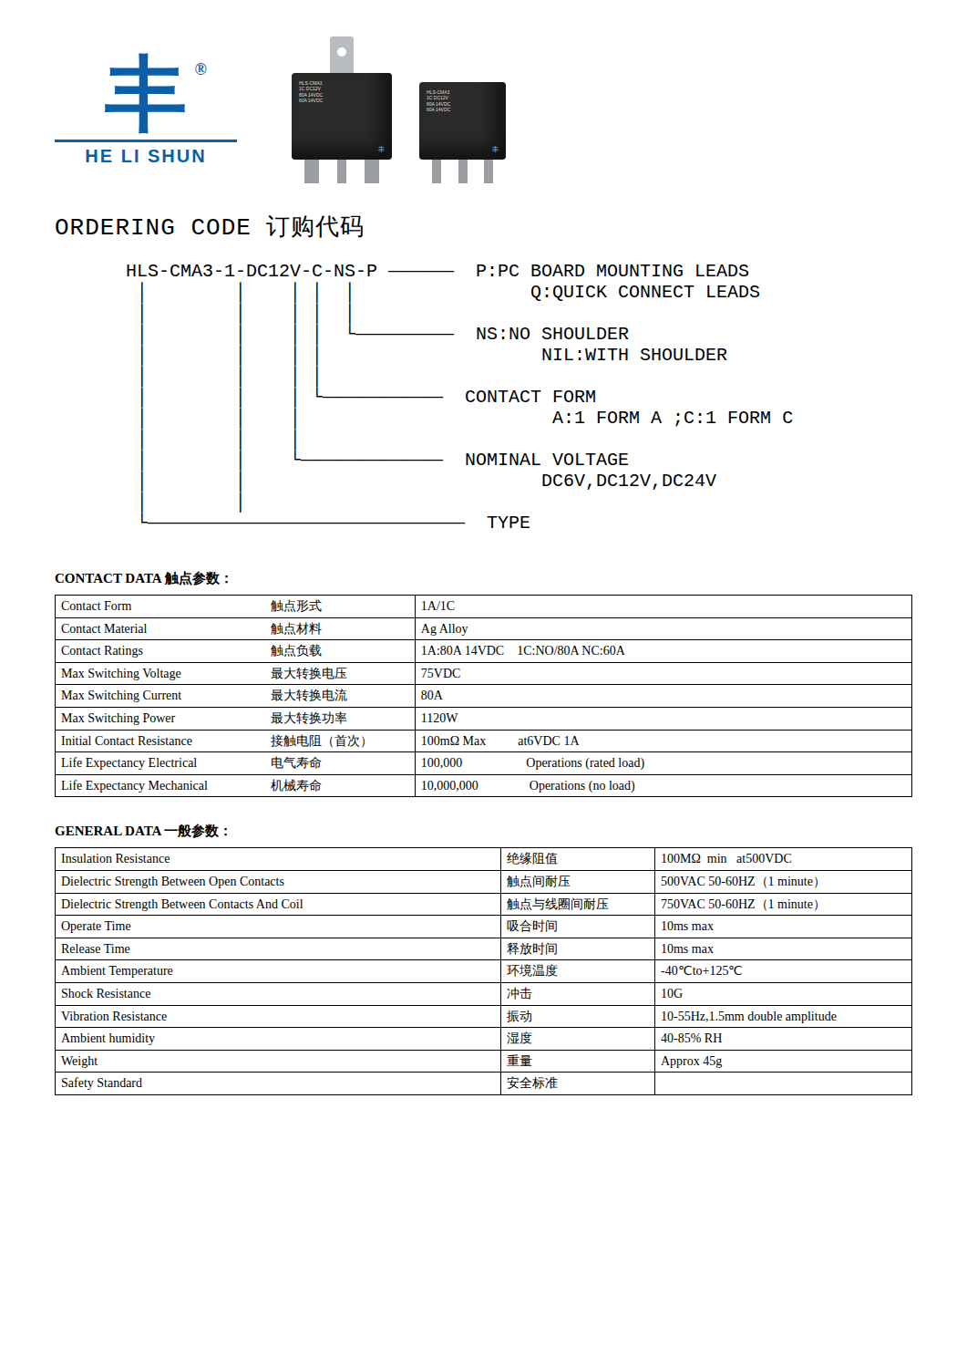丰®
HE LI SHUN
HLS-CMA3
1C DC12V
80A 14VDC
60A 14VDC
丰
HLS-CMA3
1C DC12V
80A 14VDC
60A 14VDC
丰
ORDERING CODE 订购代码
HLS-CMA3-1-DC12V-C-NS-P —————— P:PC BOARD MOUNTING LEADS │ │ │ │ │ Q:QUICK CONNECT LEADS │ │ │ │ │ │ │ │ │ └————————— NS:NO SHOULDER │ │ │ │ NIL:WITH SHOULDER │ │ │ │ │ │ │ └——————————— CONTACT FORM │ │ │ A:1 FORM A ;C:1 FORM C │ │ │ │ │ └————————————— NOMINAL VOLTAGE │ │ DC6V,DC12V,DC24V │ │ └————————————————————————————— TYPE
CONTACT DATA 触点参数：
| Contact Form 触点形式 | 1A/1C |
| Contact Material 触点材料 | Ag Alloy |
| Contact Ratings 触点负载 | 1A:80A 14VDC 1C:NO/80A NC:60A |
| Max Switching Voltage 最大转换电压 | 75VDC |
| Max Switching Current 最大转换电流 | 80A |
| Max Switching Power 最大转换功率 | 1120W |
| Initial Contact Resistance 接触电阻（首次） | 100mΩ Max at6VDC 1A |
| Life Expectancy Electrical 电气寿命 | 100,000 Operations (rated load) |
| Life Expectancy Mechanical 机械寿命 | 10,000,000 Operations (no load) |
GENERAL DATA 一般参数：
| Insulation Resistance | 绝缘阻值 | 100MΩ min at500VDC |
| Dielectric Strength Between Open Contacts | 触点间耐压 | 500VAC 50-60HZ（1 minute） |
| Dielectric Strength Between Contacts And Coil | 触点与线圈间耐压 | 750VAC 50-60HZ（1 minute） |
| Operate Time | 吸合时间 | 10ms max |
| Release Time | 释放时间 | 10ms max |
| Ambient Temperature | 环境温度 | -40℃to+125℃ |
| Shock Resistance | 冲击 | 10G |
| Vibration Resistance | 振动 | 10-55Hz,1.5mm double amplitude |
| Ambient humidity | 湿度 | 40-85% RH |
| Weight | 重量 | Approx 45g |
| Safety Standard | 安全标准 | |